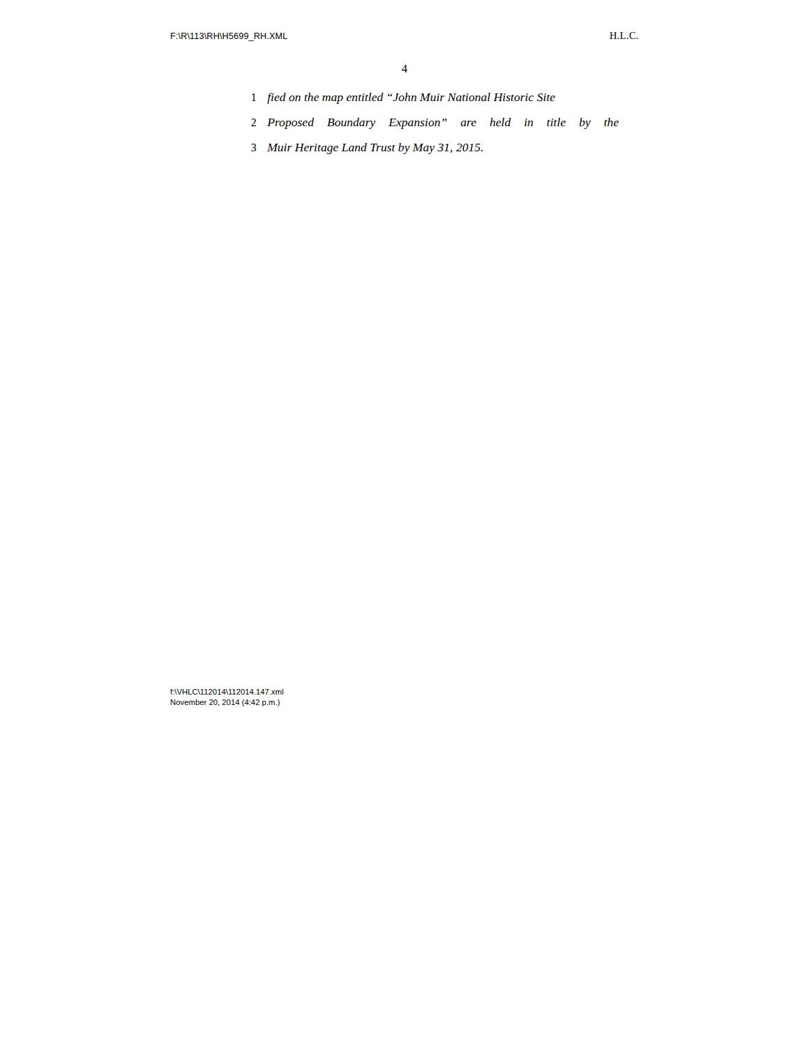F:\R\113\RH\H5699_RH.XML
H.L.C.
4
1
fied on the map entitled “John Muir National Historic Site
2
Proposed Boundary Expansion”are held in title by the
3
Muir Heritage Land Trust by May 31, 2015.
f:\VHLC\112014\112014.147.xml
November 20, 2014 (4:42 p.m.)